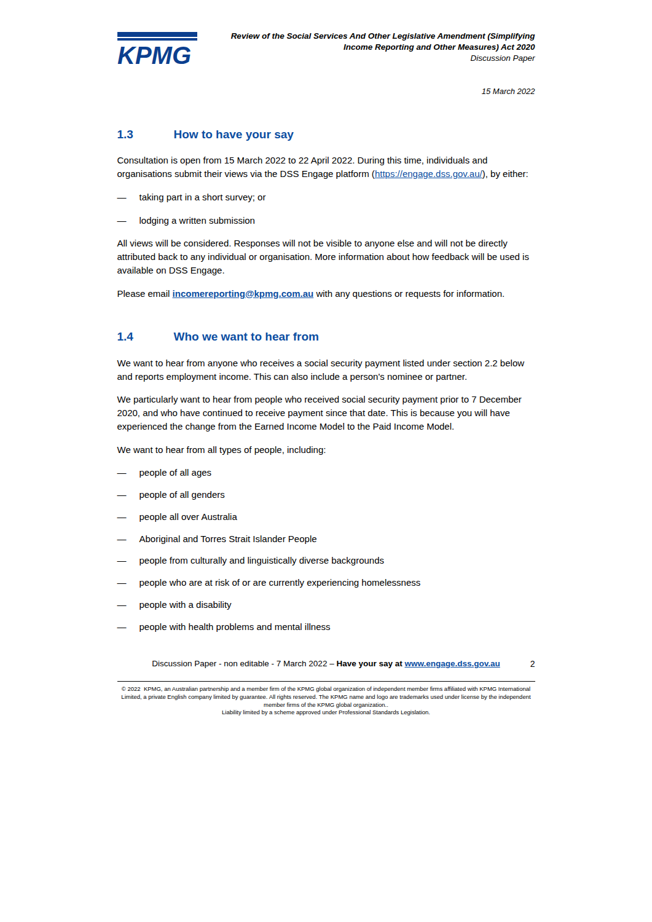KPMG
Review of the Social Services And Other Legislative Amendment (Simplifying
Income Reporting and Other Measures) Act 2020
Discussion Paper
15 March 2022
1.3 How to have your say
Consultation is open from 15 March 2022 to 22 April 2022. During this time, individuals and organisations submit their views via the DSS Engage platform (https://engage.dss.gov.au/), by either:
taking part in a short survey; or
lodging a written submission
All views will be considered. Responses will not be visible to anyone else and will not be directly attributed back to any individual or organisation. More information about how feedback will be used is available on DSS Engage.
Please email incomereporting@kpmg.com.au with any questions or requests for information.
1.4 Who we want to hear from
We want to hear from anyone who receives a social security payment listed under section 2.2 below and reports employment income. This can also include a person's nominee or partner.
We particularly want to hear from people who received social security payment prior to 7 December 2020, and who have continued to receive payment since that date. This is because you will have experienced the change from the Earned Income Model to the Paid Income Model.
We want to hear from all types of people, including:
people of all ages
people of all genders
people all over Australia
Aboriginal and Torres Strait Islander People
people from culturally and linguistically diverse backgrounds
people who are at risk of or are currently experiencing homelessness
people with a disability
people with health problems and mental illness
Discussion Paper - non editable - 7 March 2022 – Have your say at www.engage.dss.gov.au
2
© 2022 KPMG, an Australian partnership and a member firm of the KPMG global organization of independent member firms affiliated with KPMG International Limited, a private English company limited by guarantee. All rights reserved. The KPMG name and logo are trademarks used under license by the independent member firms of the KPMG global organization..
Liability limited by a scheme approved under Professional Standards Legislation.